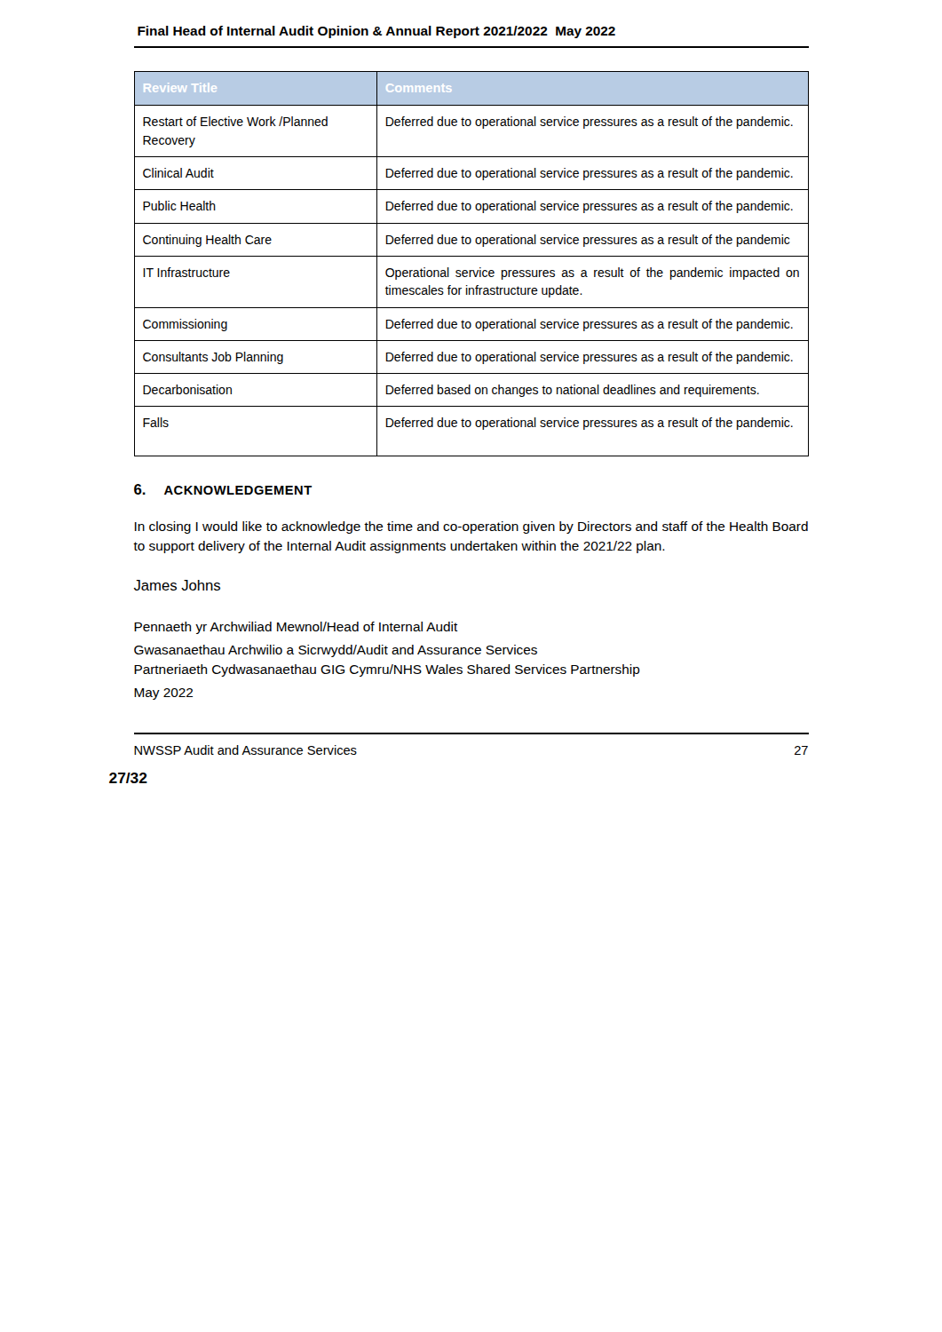Final Head of Internal Audit Opinion & Annual Report 2021/2022 May 2022
| Review Title | Comments |
| --- | --- |
| Restart of Elective Work /Planned Recovery | Deferred due to operational service pressures as a result of the pandemic. |
| Clinical Audit | Deferred due to operational service pressures as a result of the pandemic. |
| Public Health | Deferred due to operational service pressures as a result of the pandemic. |
| Continuing Health Care | Deferred due to operational service pressures as a result of the pandemic |
| IT Infrastructure | Operational service pressures as a result of the pandemic impacted on timescales for infrastructure update. |
| Commissioning | Deferred due to operational service pressures as a result of the pandemic. |
| Consultants Job Planning | Deferred due to operational service pressures as a result of the pandemic. |
| Decarbonisation | Deferred based on changes to national deadlines and requirements. |
| Falls | Deferred due to operational service pressures as a result of the pandemic. |
6. ACKNOWLEDGEMENT
In closing I would like to acknowledge the time and co-operation given by Directors and staff of the Health Board to support delivery of the Internal Audit assignments undertaken within the 2021/22 plan.
James Johns
Pennaeth yr Archwiliad Mewnol/Head of Internal Audit
Gwasanaethau Archwilio a Sicrwydd/Audit and Assurance Services
Partneriaeth Cydwasanaethau GIG Cymru/NHS Wales Shared Services Partnership
May 2022
NWSSP Audit and Assurance Services 27
27/32